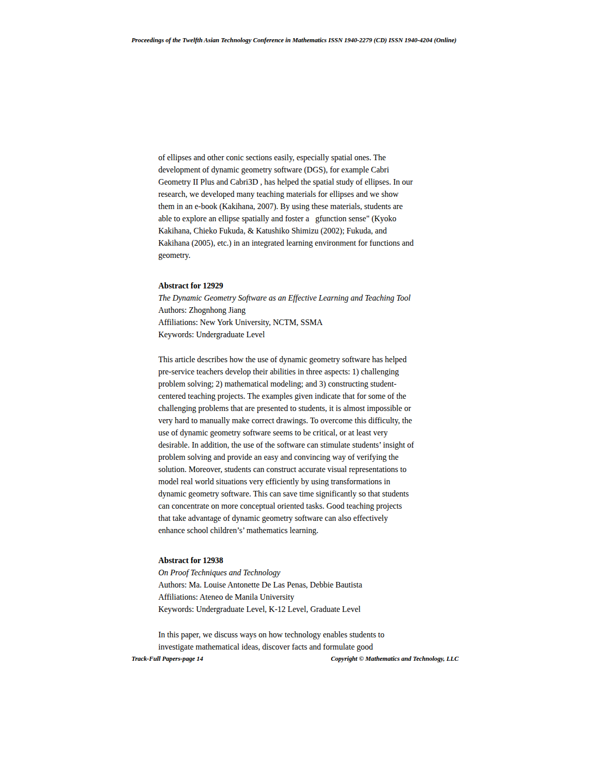Proceedings of the Twelfth Asian Technology Conference in Mathematics ISSN 1940-2279 (CD) ISSN 1940-4204 (Online)
of ellipses and other conic sections easily, especially spatial ones. The development of dynamic geometry software (DGS), for example Cabri Geometry II Plus and Cabri3D , has helped the spatial study of ellipses. In our research, we developed many teaching materials for ellipses and we show them in an e-book (Kakihana, 2007). By using these materials, students are able to explore an ellipse spatially and foster a gfunction sense" (Kyoko Kakihana, Chieko Fukuda, & Katushiko Shimizu (2002); Fukuda, and Kakihana (2005), etc.) in an integrated learning environment for functions and geometry.
Abstract for 12929
The Dynamic Geometry Software as an Effective Learning and Teaching Tool
Authors: Zhognhong Jiang
Affiliations: New York University, NCTM, SSMA
Keywords: Undergraduate Level
This article describes how the use of dynamic geometry software has helped pre-service teachers develop their abilities in three aspects: 1) challenging problem solving; 2) mathematical modeling; and 3) constructing student-centered teaching projects. The examples given indicate that for some of the challenging problems that are presented to students, it is almost impossible or very hard to manually make correct drawings. To overcome this difficulty, the use of dynamic geometry software seems to be critical, or at least very desirable. In addition, the use of the software can stimulate students’ insight of problem solving and provide an easy and convincing way of verifying the solution. Moreover, students can construct accurate visual representations to model real world situations very efficiently by using transformations in dynamic geometry software. This can save time significantly so that students can concentrate on more conceptual oriented tasks. Good teaching projects that take advantage of dynamic geometry software can also effectively enhance school children’s’ mathematics learning.
Abstract for 12938
On Proof Techniques and Technology
Authors: Ma. Louise Antonette De Las Penas, Debbie Bautista
Affiliations: Ateneo de Manila University
Keywords: Undergraduate Level, K-12 Level, Graduate Level
In this paper, we discuss ways on how technology enables students to investigate mathematical ideas, discover facts and formulate good
Track-Full Papers-page 14 Copyright © Mathematics and Technology, LLC